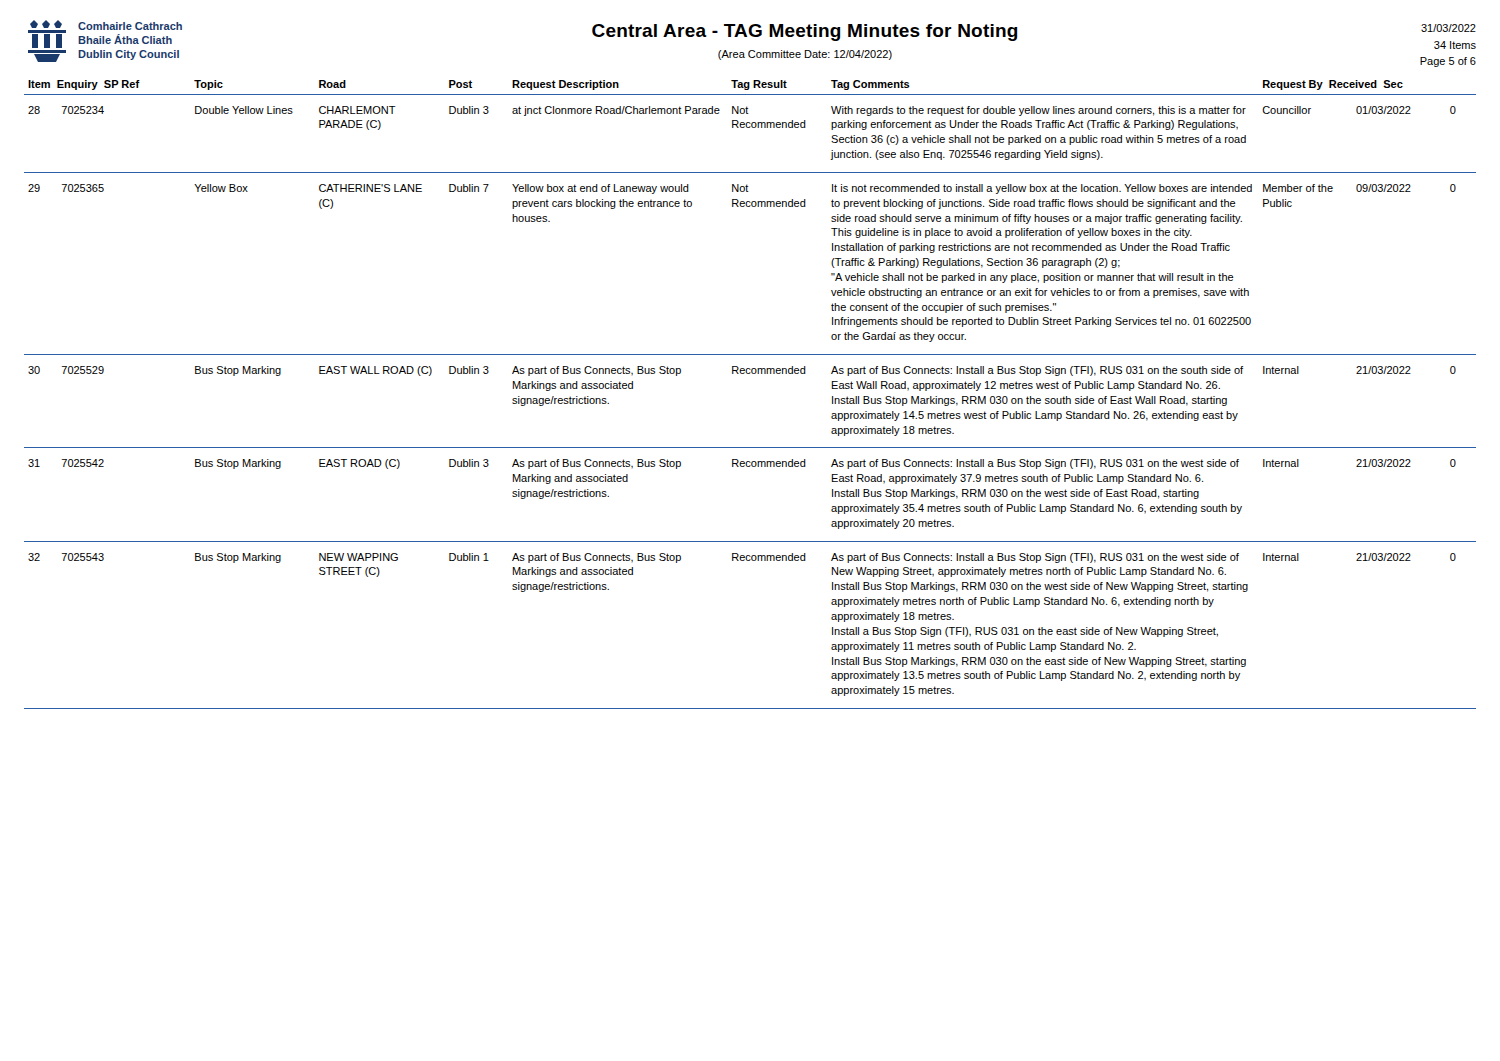Comhairle Cathrach
Bhaile Átha Cliath
Dublin City Council
Central Area - TAG Meeting Minutes for Noting
(Area Committee Date: 12/04/2022)
31/03/2022
34 Items
Page 5 of 6
| Item Enquiry SP Ref | Topic | Road | Post | Request Description | Tag Result | Tag Comments | Request By Received Sec |
| --- | --- | --- | --- | --- | --- | --- | --- |
| 28 | 7025234 | | Double Yellow Lines | CHARLEMONT PARADE (C) | Dublin 3 | at jnct Clonmore Road/Charlemont Parade | Not Recommended | With regards to the request for double yellow lines around corners, this is a matter for parking enforcement as Under the Roads Traffic Act (Traffic & Parking) Regulations, Section 36 (c) a vehicle shall not be parked on a public road within 5 metres of a road junction. (see also Enq. 7025546 regarding Yield signs). | Councillor | 01/03/2022 | 0 |
| 29 | 7025365 | | Yellow Box | CATHERINE'S LANE (C) | Dublin 7 | Yellow box at end of Laneway would prevent cars blocking the entrance to houses. | Not Recommended | It is not recommended to install a yellow box at the location. Yellow boxes are intended to prevent blocking of junctions. Side road traffic flows should be significant and the side road should serve a minimum of fifty houses or a major traffic generating facility. This guideline is in place to avoid a proliferation of yellow boxes in the city. Installation of parking restrictions are not recommended as Under the Road Traffic (Traffic & Parking) Regulations, Section 36 paragraph (2) g; "A vehicle shall not be parked in any place, position or manner that will result in the vehicle obstructing an entrance or an exit for vehicles to or from a premises, save with the consent of the occupier of such premises." Infringements should be reported to Dublin Street Parking Services tel no. 01 6022500 or the Gardaí as they occur. | Member of the Public | 09/03/2022 | 0 |
| 30 | 7025529 | | Bus Stop Marking | EAST WALL ROAD (C) | Dublin 3 | As part of Bus Connects, Bus Stop Markings and associated signage/restrictions. | Recommended | As part of Bus Connects: Install a Bus Stop Sign (TFI), RUS 031 on the south side of East Wall Road, approximately 12 metres west of Public Lamp Standard No. 26. Install Bus Stop Markings, RRM 030 on the south side of East Wall Road, starting approximately 14.5 metres west of Public Lamp Standard No. 26, extending east by approximately 18 metres. | Internal | 21/03/2022 | 0 |
| 31 | 7025542 | | Bus Stop Marking | EAST ROAD (C) | Dublin 3 | As part of Bus Connects, Bus Stop Marking and associated signage/restrictions. | Recommended | As part of Bus Connects: Install a Bus Stop Sign (TFI), RUS 031 on the west side of East Road, approximately 37.9 metres south of Public Lamp Standard No. 6. Install Bus Stop Markings, RRM 030 on the west side of East Road, starting approximately 35.4 metres south of Public Lamp Standard No. 6, extending south by approximately 20 metres. | Internal | 21/03/2022 | 0 |
| 32 | 7025543 | | Bus Stop Marking | NEW WAPPING STREET (C) | Dublin 1 | As part of Bus Connects, Bus Stop Markings and associated signage/restrictions. | Recommended | As part of Bus Connects: Install a Bus Stop Sign (TFI), RUS 031 on the west side of New Wapping Street, approximately metres north of Public Lamp Standard No. 6. Install Bus Stop Markings, RRM 030 on the west side of New Wapping Street, starting approximately metres north of Public Lamp Standard No. 6, extending north by approximately 18 metres. Install a Bus Stop Sign (TFI), RUS 031 on the east side of New Wapping Street, approximately 11 metres south of Public Lamp Standard No. 2. Install Bus Stop Markings, RRM 030 on the east side of New Wapping Street, starting approximately 13.5 metres south of Public Lamp Standard No. 2, extending north by approximately 15 metres. | Internal | 21/03/2022 | 0 |